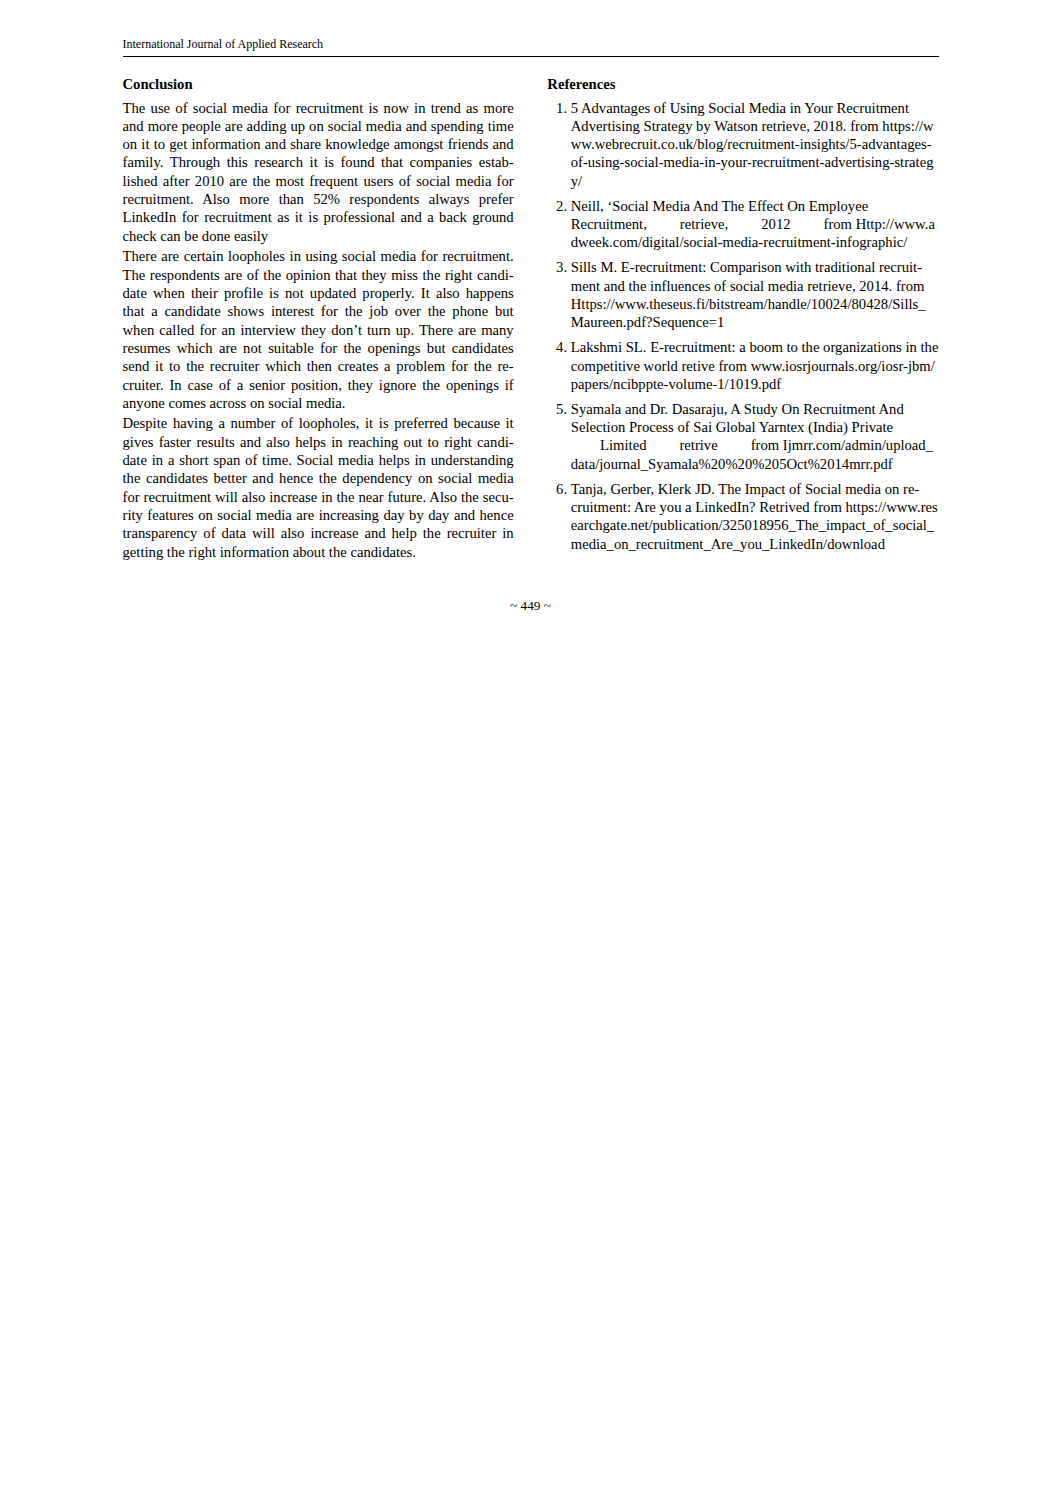International Journal of Applied Research
Conclusion
The use of social media for recruitment is now in trend as more and more people are adding up on social media and spending time on it to get information and share knowledge amongst friends and family. Through this research it is found that companies established after 2010 are the most frequent users of social media for recruitment. Also more than 52% respondents always prefer LinkedIn for recruitment as it is professional and a back ground check can be done easily
There are certain loopholes in using social media for recruitment. The respondents are of the opinion that they miss the right candidate when their profile is not updated properly. It also happens that a candidate shows interest for the job over the phone but when called for an interview they don’t turn up. There are many resumes which are not suitable for the openings but candidates send it to the recruiter which then creates a problem for the recruiter. In case of a senior position, they ignore the openings if anyone comes across on social media.
Despite having a number of loopholes, it is preferred because it gives faster results and also helps in reaching out to right candidate in a short span of time. Social media helps in understanding the candidates better and hence the dependency on social media for recruitment will also increase in the near future. Also the security features on social media are increasing day by day and hence transparency of data will also increase and help the recruiter in getting the right information about the candidates.
References
5 Advantages of Using Social Media in Your Recruitment Advertising Strategy by Watson retrieve, 2018. from https://www.webrecruit.co.uk/blog/recruitment-insights/5-advantages-of-using-social-media-in-your-recruitment-advertising-strategy/
Neill, ‘Social Media And The Effect On Employee Recruitment, retrieve, 2012 from Http://www.adweek.com/digital/social-media-recruitment-infographic/
Sills M. E-recruitment: Comparison with traditional recruitment and the influences of social media retrieve, 2014. from Https://www.theseus.fi/bitstream/handle/10024/80428/Sills_Maureen.pdf?Sequence=1
Lakshmi SL. E-recruitment: a boom to the organizations in the competitive world retive from www.iosrjournals.org/iosr-jbm/papers/ncibppte-volume-1/1019.pdf
Syamala and Dr. Dasaraju, A Study On Recruitment And Selection Process of Sai Global Yarntex (India) Private Limited retrive from Ijmrr.com/admin/upload_data/journal_Syamala%20%20%205Oct%2014mrr.pdf
Tanja, Gerber, Klerk JD. The Impact of Social media on recruitment: Are you a LinkedIn? Retrived from https://www.researchgate.net/publication/325018956_The_impact_of_social_media_on_recruitment_Are_you_LinkedIn/download
~ 449 ~